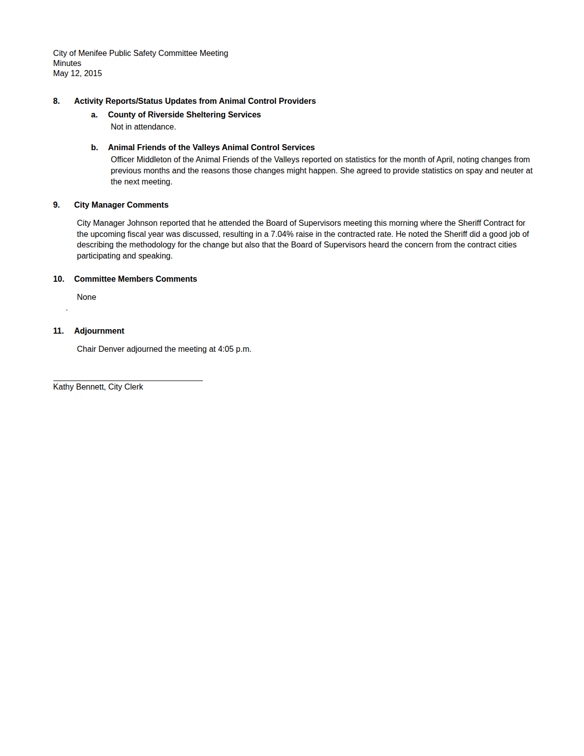City of Menifee Public Safety Committee Meeting
Minutes
May 12, 2015
8. Activity Reports/Status Updates from Animal Control Providers
a. County of Riverside Sheltering Services
Not in attendance.
b. Animal Friends of the Valleys Animal Control Services
Officer Middleton of the Animal Friends of the Valleys reported on statistics for the month of April, noting changes from previous months and the reasons those changes might happen. She agreed to provide statistics on spay and neuter at the next meeting.
9. City Manager Comments
City Manager Johnson reported that he attended the Board of Supervisors meeting this morning where the Sheriff Contract for the upcoming fiscal year was discussed, resulting in a 7.04% raise in the contracted rate. He noted the Sheriff did a good job of describing the methodology for the change but also that the Board of Supervisors heard the concern from the contract cities participating and speaking.
10. Committee Members Comments
None
.
11. Adjournment
Chair Denver adjourned the meeting at 4:05 p.m.
Kathy Bennett, City Clerk